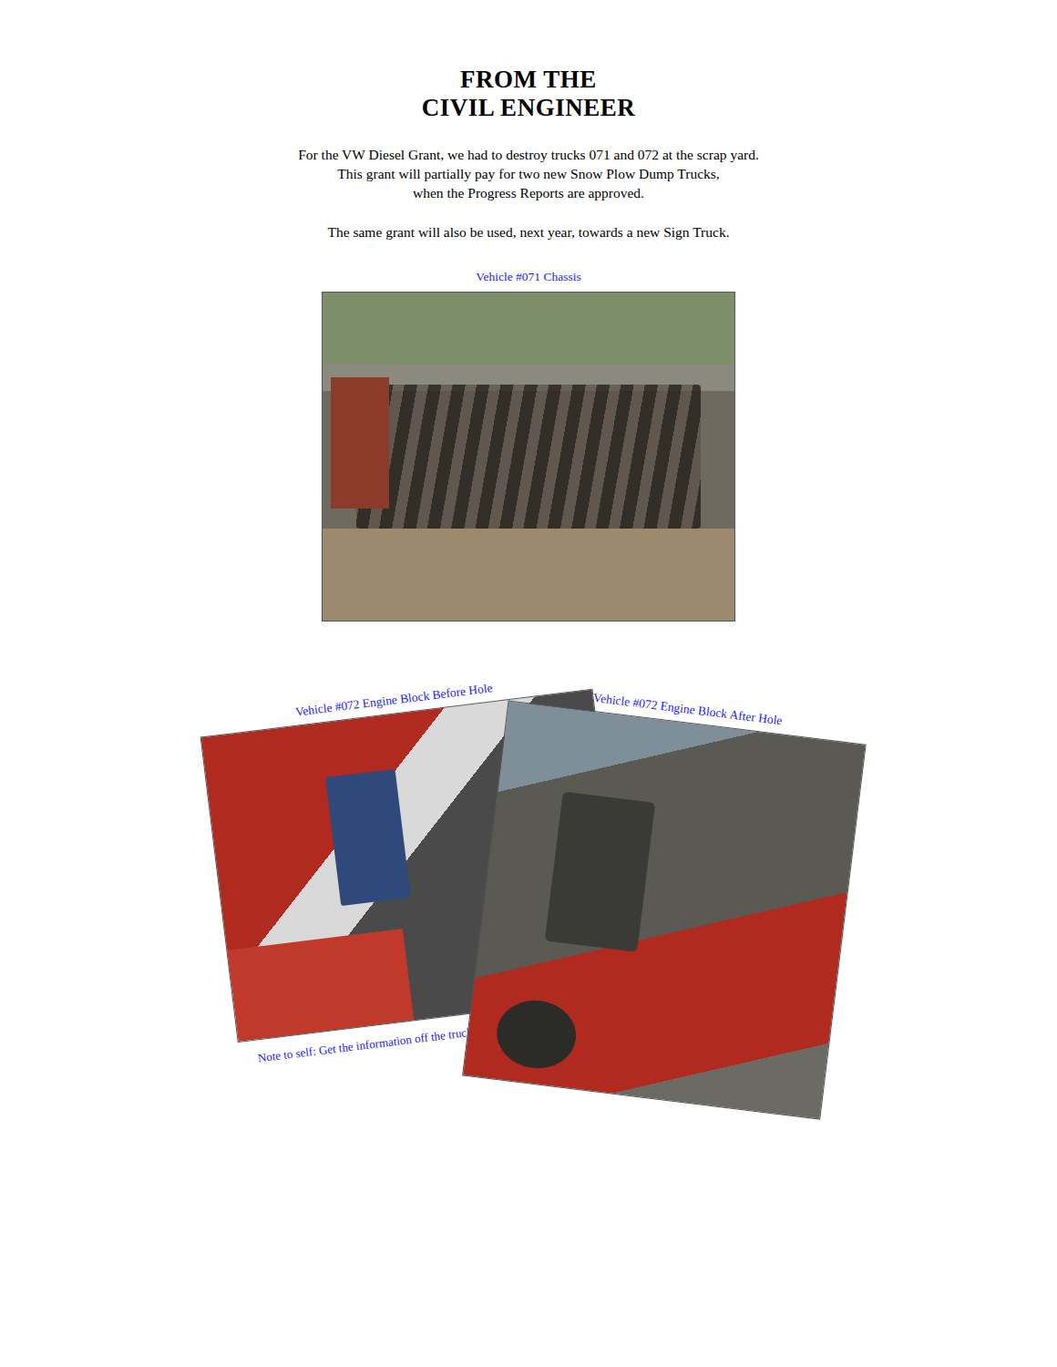FROM THE
CIVIL ENGINEER
For the VW Diesel Grant, we had to destroy trucks 071 and 072 at the scrap yard.
This grant will partially pay for two new Snow Plow Dump Trucks,
when the Progress Reports are approved.
The same grant will also be used, next year, towards a new Sign Truck.
Vehicle #071 Chassis
Vehicle #072 Engine Block Before Hole
Note to self: Get the information off the truck before commencing crushing
Vehicle #072 Engine Block After Hole